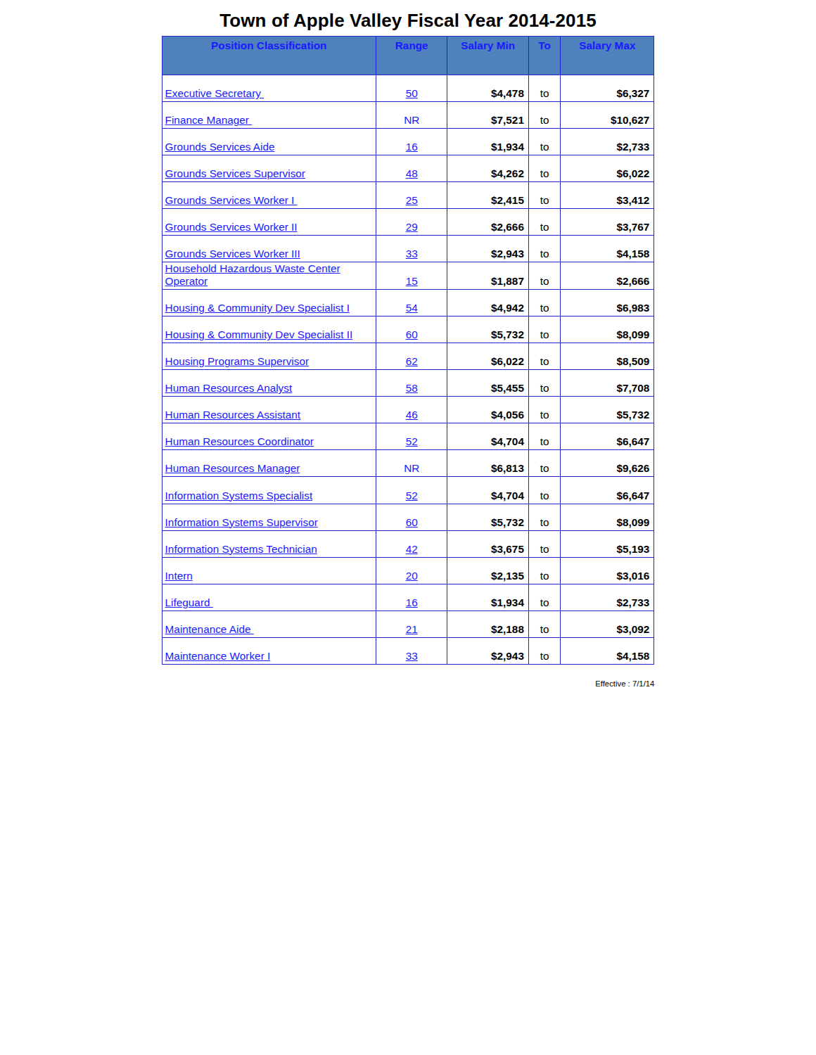Town of Apple Valley Fiscal Year 2014-2015
| Position Classification | Range | Salary Min | To | Salary Max |
| --- | --- | --- | --- | --- |
| Executive Secretary | 50 | $4,478 | to | $6,327 |
| Finance Manager | NR | $7,521 | to | $10,627 |
| Grounds Services Aide | 16 | $1,934 | to | $2,733 |
| Grounds Services Supervisor | 48 | $4,262 | to | $6,022 |
| Grounds Services Worker I | 25 | $2,415 | to | $3,412 |
| Grounds Services Worker II | 29 | $2,666 | to | $3,767 |
| Grounds Services Worker III | 33 | $2,943 | to | $4,158 |
| Household Hazardous Waste Center Operator | 15 | $1,887 | to | $2,666 |
| Housing & Community Dev Specialist I | 54 | $4,942 | to | $6,983 |
| Housing & Community Dev Specialist II | 60 | $5,732 | to | $8,099 |
| Housing Programs Supervisor | 62 | $6,022 | to | $8,509 |
| Human Resources Analyst | 58 | $5,455 | to | $7,708 |
| Human Resources Assistant | 46 | $4,056 | to | $5,732 |
| Human Resources Coordinator | 52 | $4,704 | to | $6,647 |
| Human Resources Manager | NR | $6,813 | to | $9,626 |
| Information Systems Specialist | 52 | $4,704 | to | $6,647 |
| Information Systems Supervisor | 60 | $5,732 | to | $8,099 |
| Information Systems Technician | 42 | $3,675 | to | $5,193 |
| Intern | 20 | $2,135 | to | $3,016 |
| Lifeguard | 16 | $1,934 | to | $2,733 |
| Maintenance Aide | 21 | $2,188 | to | $3,092 |
| Maintenance Worker I | 33 | $2,943 | to | $4,158 |
Effective : 7/1/14